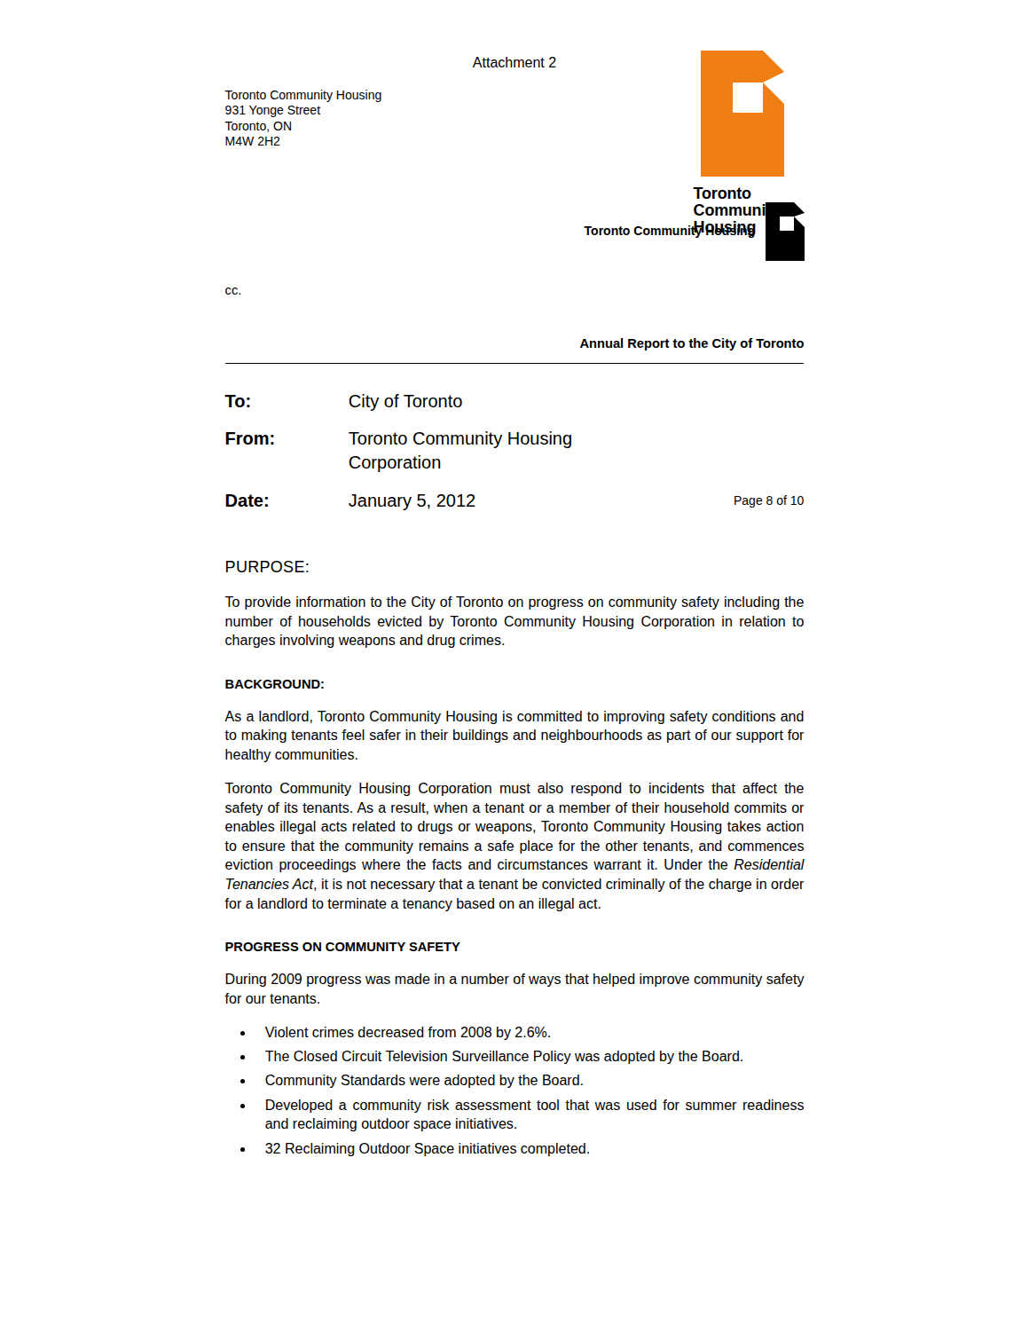Attachment 2
Toronto
Community
Housing
Toronto Community Housing
Toronto Community Housing
931 Yonge Street
Toronto, ON
M4W 2H2
cc.
Annual Report to the City of Toronto
| To: | City of Toronto | |
| From: | Toronto Community Housing Corporation | |
| Date: | January 5, 2012 | Page 8 of 10 |
PURPOSE:
To provide information to the City of Toronto on progress on community safety including the number of households evicted by Toronto Community Housing Corporation in relation to charges involving weapons and drug crimes.
BACKGROUND:
As a landlord, Toronto Community Housing is committed to improving safety conditions and to making tenants feel safer in their buildings and neighbourhoods as part of our support for healthy communities.
Toronto Community Housing Corporation must also respond to incidents that affect the safety of its tenants. As a result, when a tenant or a member of their household commits or enables illegal acts related to drugs or weapons, Toronto Community Housing takes action to ensure that the community remains a safe place for the other tenants, and commences eviction proceedings where the facts and circumstances warrant it. Under the Residential Tenancies Act, it is not necessary that a tenant be convicted criminally of the charge in order for a landlord to terminate a tenancy based on an illegal act.
PROGRESS ON COMMUNITY SAFETY
During 2009 progress was made in a number of ways that helped improve community safety for our tenants.
Violent crimes decreased from 2008 by 2.6%.
The Closed Circuit Television Surveillance Policy was adopted by the Board.
Community Standards were adopted by the Board.
Developed a community risk assessment tool that was used for summer readiness and reclaiming outdoor space initiatives.
32 Reclaiming Outdoor Space initiatives completed.